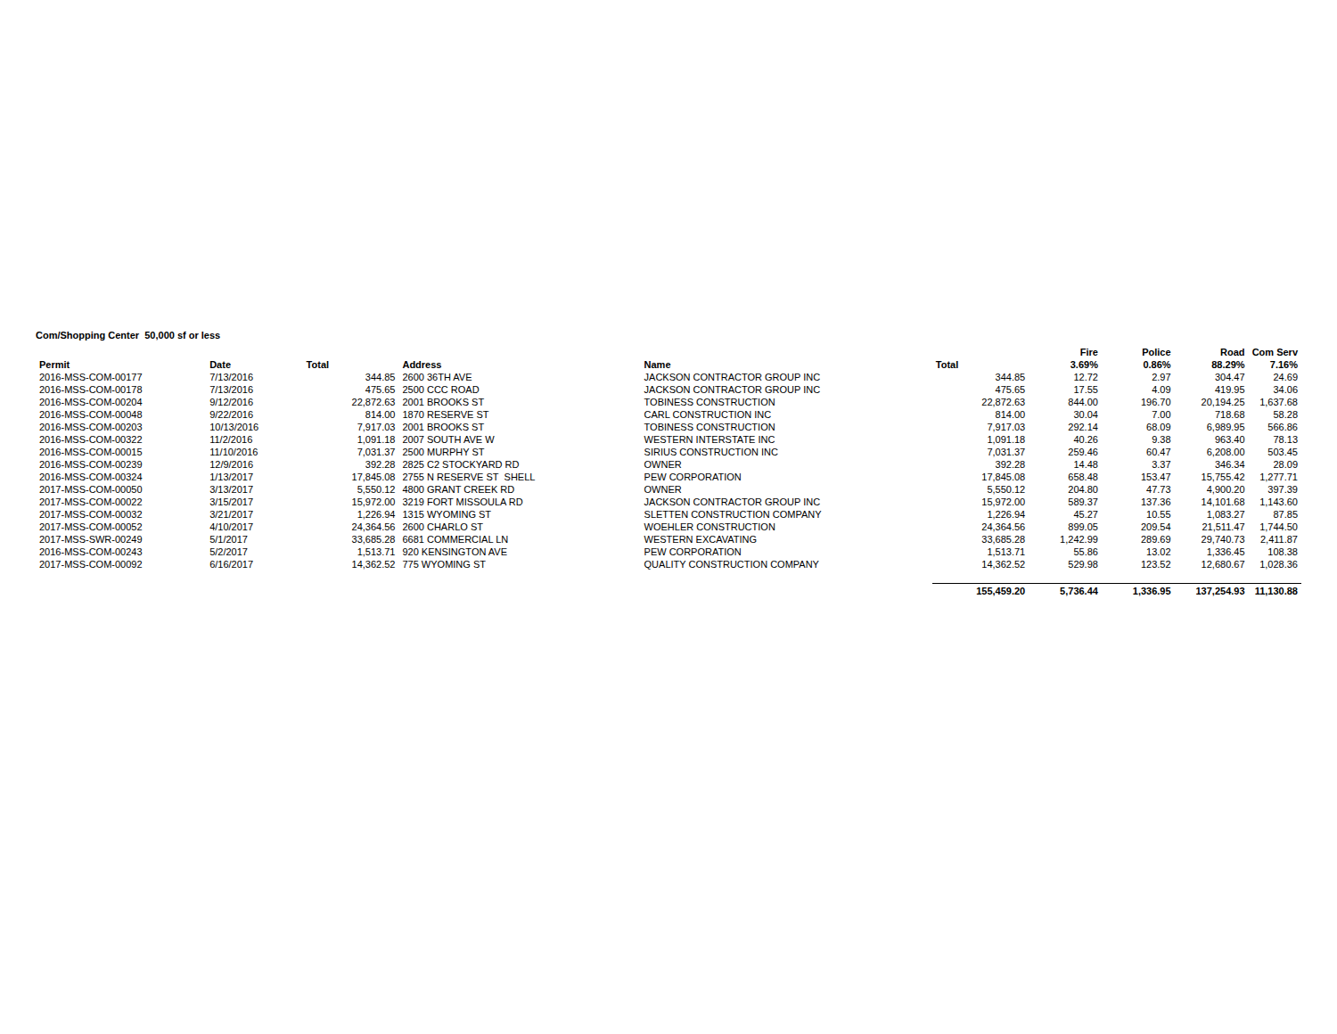Com/Shopping Center 50,000 sf or less
| | | | | | | Fire | Police | Road | Com Serv |
| --- | --- | --- | --- | --- | --- | --- | --- | --- | --- |
| Permit | Date | Total | Address | Name | Total | 3.69% | 0.86% | 88.29% | 7.16% |
| 2016-MSS-COM-00177 | 7/13/2016 | 344.85 | 2600 36TH AVE | JACKSON CONTRACTOR GROUP INC | 344.85 | 12.72 | 2.97 | 304.47 | 24.69 |
| 2016-MSS-COM-00178 | 7/13/2016 | 475.65 | 2500 CCC ROAD | JACKSON CONTRACTOR GROUP INC | 475.65 | 17.55 | 4.09 | 419.95 | 34.06 |
| 2016-MSS-COM-00204 | 9/12/2016 | 22,872.63 | 2001 BROOKS ST | TOBINESS CONSTRUCTION | 22,872.63 | 844.00 | 196.70 | 20,194.25 | 1,637.68 |
| 2016-MSS-COM-00048 | 9/22/2016 | 814.00 | 1870 RESERVE ST | CARL CONSTRUCTION INC | 814.00 | 30.04 | 7.00 | 718.68 | 58.28 |
| 2016-MSS-COM-00203 | 10/13/2016 | 7,917.03 | 2001 BROOKS ST | TOBINESS CONSTRUCTION | 7,917.03 | 292.14 | 68.09 | 6,989.95 | 566.86 |
| 2016-MSS-COM-00322 | 11/2/2016 | 1,091.18 | 2007 SOUTH AVE W | WESTERN INTERSTATE INC | 1,091.18 | 40.26 | 9.38 | 963.40 | 78.13 |
| 2016-MSS-COM-00015 | 11/10/2016 | 7,031.37 | 2500 MURPHY ST | SIRIUS CONSTRUCTION INC | 7,031.37 | 259.46 | 60.47 | 6,208.00 | 503.45 |
| 2016-MSS-COM-00239 | 12/9/2016 | 392.28 | 2825 C2 STOCKYARD RD | OWNER | 392.28 | 14.48 | 3.37 | 346.34 | 28.09 |
| 2016-MSS-COM-00324 | 1/13/2017 | 17,845.08 | 2755 N RESERVE ST SHELL | PEW CORPORATION | 17,845.08 | 658.48 | 153.47 | 15,755.42 | 1,277.71 |
| 2017-MSS-COM-00050 | 3/13/2017 | 5,550.12 | 4800 GRANT CREEK RD | OWNER | 5,550.12 | 204.80 | 47.73 | 4,900.20 | 397.39 |
| 2017-MSS-COM-00022 | 3/15/2017 | 15,972.00 | 3219 FORT MISSOULA RD | JACKSON CONTRACTOR GROUP INC | 15,972.00 | 589.37 | 137.36 | 14,101.68 | 1,143.60 |
| 2017-MSS-COM-00032 | 3/21/2017 | 1,226.94 | 1315 WYOMING ST | SLETTEN CONSTRUCTION COMPANY | 1,226.94 | 45.27 | 10.55 | 1,083.27 | 87.85 |
| 2017-MSS-COM-00052 | 4/10/2017 | 24,364.56 | 2600 CHARLO ST | WOEHLER CONSTRUCTION | 24,364.56 | 899.05 | 209.54 | 21,511.47 | 1,744.50 |
| 2017-MSS-SWR-00249 | 5/1/2017 | 33,685.28 | 6681 COMMERCIAL LN | WESTERN EXCAVATING | 33,685.28 | 1,242.99 | 289.69 | 29,740.73 | 2,411.87 |
| 2016-MSS-COM-00243 | 5/2/2017 | 1,513.71 | 920 KENSINGTON AVE | PEW CORPORATION | 1,513.71 | 55.86 | 13.02 | 1,336.45 | 108.38 |
| 2017-MSS-COM-00092 | 6/16/2017 | 14,362.52 | 775 WYOMING ST | QUALITY CONSTRUCTION COMPANY | 14,362.52 | 529.98 | 123.52 | 12,680.67 | 1,028.36 |
| | | | | | 155,459.20 | 5,736.44 | 1,336.95 | 137,254.93 | 11,130.88 |